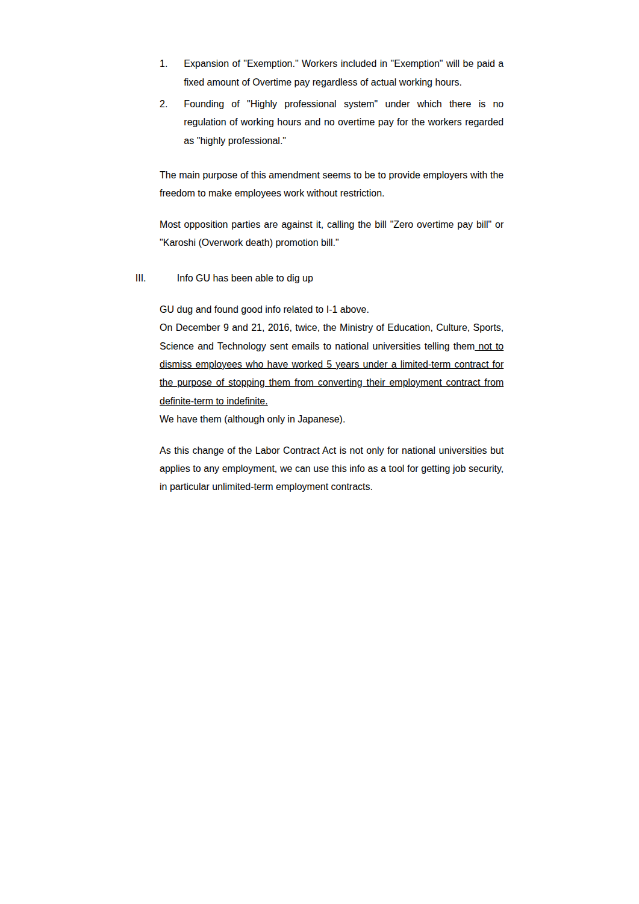Expansion of "Exemption." Workers included in "Exemption" will be paid a fixed amount of Overtime pay regardless of actual working hours.
Founding of "Highly professional system" under which there is no regulation of working hours and no overtime pay for the workers regarded as "highly professional."
The main purpose of this amendment seems to be to provide employers with the freedom to make employees work without restriction.
Most opposition parties are against it, calling the bill "Zero overtime pay bill" or "Karoshi (Overwork death) promotion bill."
III.
Info GU has been able to dig up
GU dug and found good info related to I-1 above.
On December 9 and 21, 2016, twice, the Ministry of Education, Culture, Sports, Science and Technology sent emails to national universities telling them not to dismiss employees who have worked 5 years under a limited-term contract for the purpose of stopping them from converting their employment contract from definite-term to indefinite.
We have them (although only in Japanese).
As this change of the Labor Contract Act is not only for national universities but applies to any employment, we can use this info as a tool for getting job security, in particular unlimited-term employment contracts.